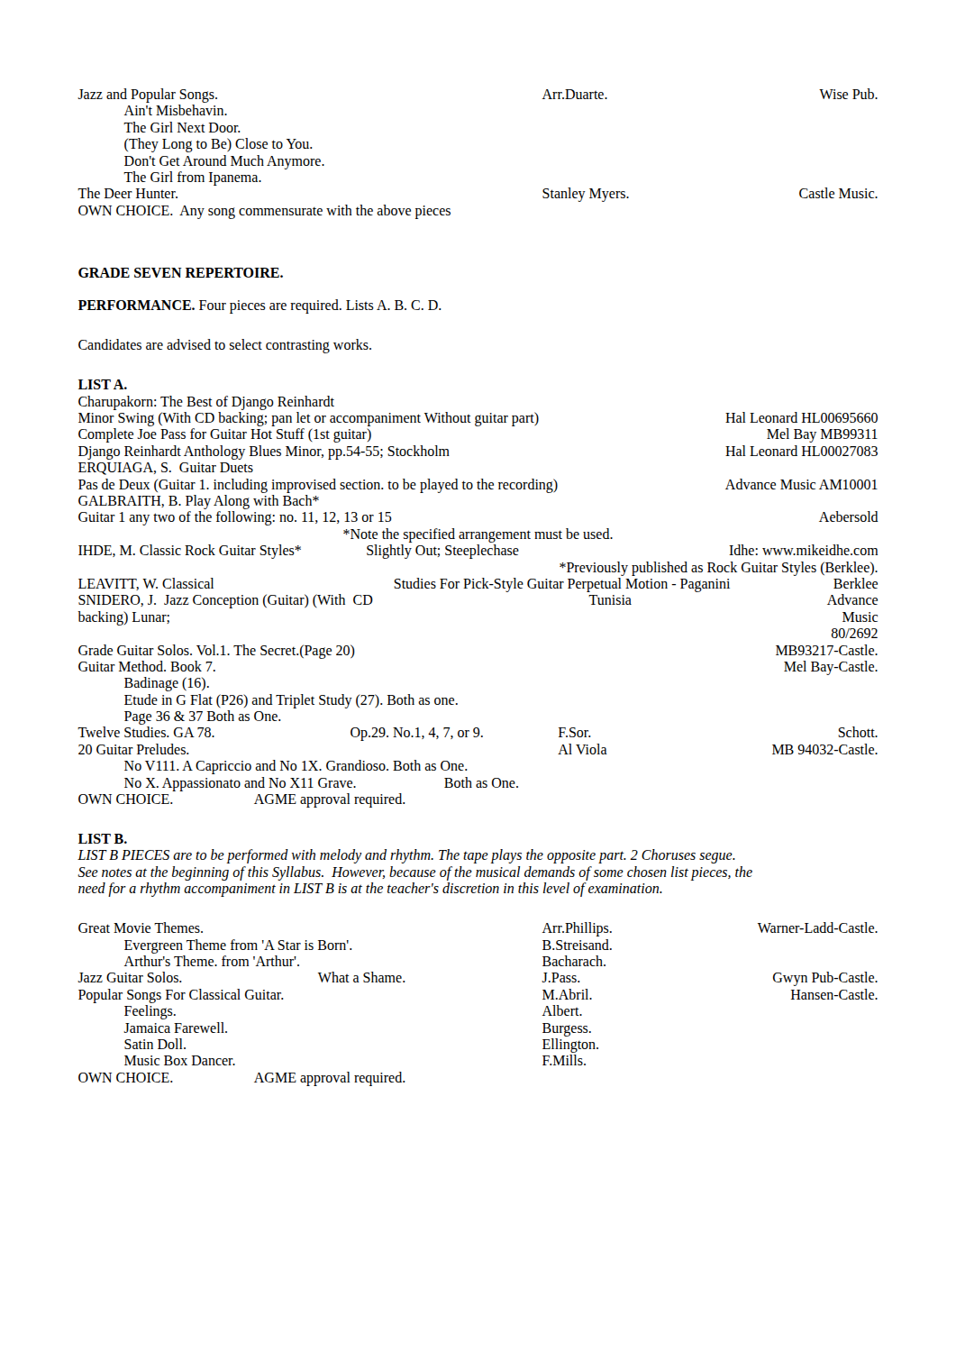| Jazz and Popular Songs. | Arr.Duarte. | Wise Pub. |
| Ain't Misbehavin. | | |
| The Girl Next Door. | | |
| (They Long to Be) Close to You. | | |
| Don't Get Around Much Anymore. | | |
| The Girl from Ipanema. | | |
| The Deer Hunter. | Stanley Myers. | Castle Music. |
| OWN CHOICE. Any song commensurate with the above pieces |
GRADE SEVEN REPERTOIRE.
PERFORMANCE. Four pieces are required. Lists A. B. C. D.
Candidates are advised to select contrasting works.
LIST A.
Charupakorn: The Best of Django Reinhardt
Minor Swing (With CD backing; pan let or accompaniment Without guitar part) Hal Leonard HL00695660
Complete Joe Pass for Guitar Hot Stuff (1st guitar) Mel Bay MB99311
Django Reinhardt Anthology Blues Minor, pp.54-55; Stockholm Hal Leonard HL00027083
ERQUIAGA, S. Guitar Duets
Pas de Deux (Guitar 1. including improvised section. to be played to the recording) Advance Music AM10001
GALBRAITH, B. Play Along with Bach*
Guitar 1 any two of the following: no. 11, 12, 13 or 15 Aebersold
*Note the specified arrangement must be used.
| IHDE, M. Classic Rock Guitar Styles* | Slightly Out; Steeplechase | Idhe: www.mikeidhe.com |
*Previously published as Rock Guitar Styles (Berklee).
| LEAVITT, W. Classical | Studies For Pick-Style Guitar Perpetual Motion - Paganini | Berklee |
| SNIDERO, J. Jazz Conception (Guitar) (With CD backing) Lunar; | Tunisia | Advance Music 80/2692 |
| Grade Guitar Solos. Vol.1. The Secret.(Page 20) | | MB93217-Castle. |
| Guitar Method. Book 7. | | Mel Bay-Castle. |
| Badinage (16). |
| Etude in G Flat (P26) and Triplet Study (27). Both as one. |
| Page 36 & 37 Both as One. |
| Twelve Studies. GA 78. | Op.29. No.1, 4, 7, or 9. | F.Sor. | Schott. |
| 20 Guitar Preludes. | | Al Viola | MB 94032-Castle. |
| No V111. A Capriccio and No 1X. Grandioso. Both as One. |
| | No X. Appassionato and No X11 Grave. | Both as One. |
| OWN CHOICE. | AGME approval required. |
LIST B.
LIST B PIECES are to be performed with melody and rhythm. The tape plays the opposite part. 2 Choruses segue.
See notes at the beginning of this Syllabus. However, because of the musical demands of some chosen list pieces, the
need for a rhythm accompaniment in LIST B is at the teacher's discretion in this level of examination.
| Great Movie Themes. | Arr.Phillips. | Warner-Ladd-Castle. |
| Evergreen Theme from 'A Star is Born'. | B.Streisand. | |
| Arthur's Theme. from 'Arthur'. | Bacharach. | |
| Jazz Guitar Solos. | What a Shame. | J.Pass. | Gwyn Pub-Castle. |
| Popular Songs For Classical Guitar. | M.Abril. | Hansen-Castle. |
| Feelings. | Albert. | |
| Jamaica Farewell. | Burgess. | |
| Satin Doll. | Ellington. | |
| Music Box Dancer. | F.Mills. | |
| OWN CHOICE. | AGME approval required. |